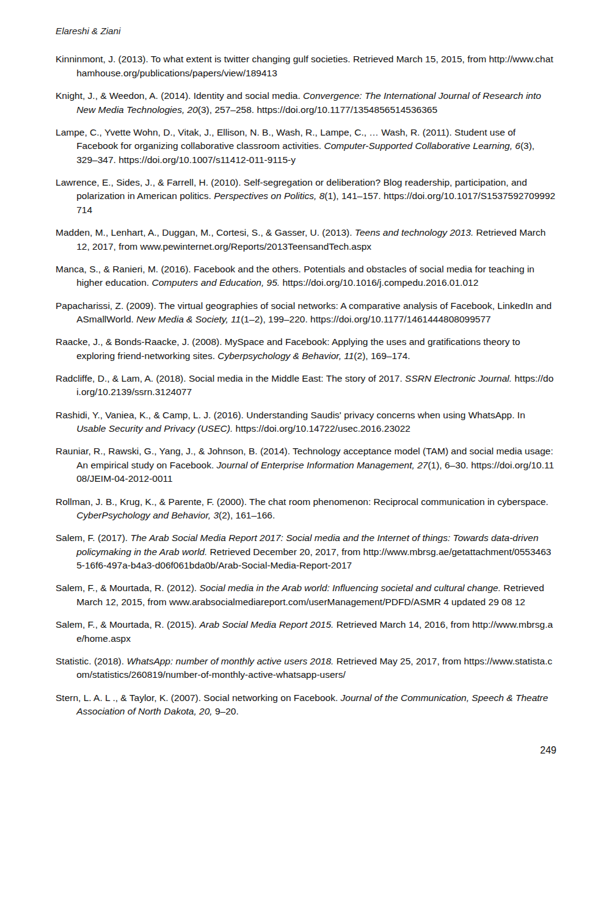Elareshi & Ziani
Kinninmont, J. (2013). To what extent is twitter changing gulf societies. Retrieved March 15, 2015, from http://www.chathamhouse.org/publications/papers/view/189413
Knight, J., & Weedon, A. (2014). Identity and social media. Convergence: The International Journal of Research into New Media Technologies, 20(3), 257–258. https://doi.org/10.1177/1354856514536365
Lampe, C., Yvette Wohn, D., Vitak, J., Ellison, N. B., Wash, R., Lampe, C., … Wash, R. (2011). Student use of Facebook for organizing collaborative classroom activities. Computer-Supported Collaborative Learning, 6(3), 329–347. https://doi.org/10.1007/s11412-011-9115-y
Lawrence, E., Sides, J., & Farrell, H. (2010). Self-segregation or deliberation? Blog readership, participation, and polarization in American politics. Perspectives on Politics, 8(1), 141–157. https://doi.org/10.1017/S1537592709992714
Madden, M., Lenhart, A., Duggan, M., Cortesi, S., & Gasser, U. (2013). Teens and technology 2013. Retrieved March 12, 2017, from www.pewinternet.org/Reports/2013TeensandTech.aspx
Manca, S., & Ranieri, M. (2016). Facebook and the others. Potentials and obstacles of social media for teaching in higher education. Computers and Education, 95. https://doi.org/10.1016/j.compedu.2016.01.012
Papacharissi, Z. (2009). The virtual geographies of social networks: A comparative analysis of Facebook, LinkedIn and ASmallWorld. New Media & Society, 11(1–2), 199–220. https://doi.org/10.1177/1461444808099577
Raacke, J., & Bonds-Raacke, J. (2008). MySpace and Facebook: Applying the uses and gratifications theory to exploring friend-networking sites. Cyberpsychology & Behavior, 11(2), 169–174.
Radcliffe, D., & Lam, A. (2018). Social media in the Middle East: The story of 2017. SSRN Electronic Journal. https://doi.org/10.2139/ssrn.3124077
Rashidi, Y., Vaniea, K., & Camp, L. J. (2016). Understanding Saudis' privacy concerns when using WhatsApp. In Usable Security and Privacy (USEC). https://doi.org/10.14722/usec.2016.23022
Rauniar, R., Rawski, G., Yang, J., & Johnson, B. (2014). Technology acceptance model (TAM) and social media usage: An empirical study on Facebook. Journal of Enterprise Information Management, 27(1), 6–30. https://doi.org/10.1108/JEIM-04-2012-0011
Rollman, J. B., Krug, K., & Parente, F. (2000). The chat room phenomenon: Reciprocal communication in cyberspace. CyberPsychology and Behavior, 3(2), 161–166.
Salem, F. (2017). The Arab Social Media Report 2017: Social media and the Internet of things: Towards data-driven policymaking in the Arab world. Retrieved December 20, 2017, from http://www.mbrsg.ae/getattachment/05534635-16f6-497a-b4a3-d06f061bda0b/Arab-Social-Media-Report-2017
Salem, F., & Mourtada, R. (2012). Social media in the Arab world: Influencing societal and cultural change. Retrieved March 12, 2015, from www.arabsocialmediareport.com/userManagement/PDFD/ASMR 4 updated 29 08 12
Salem, F., & Mourtada, R. (2015). Arab Social Media Report 2015. Retrieved March 14, 2016, from http://www.mbrsg.ae/home.aspx
Statistic. (2018). WhatsApp: number of monthly active users 2018. Retrieved May 25, 2017, from https://www.statista.com/statistics/260819/number-of-monthly-active-whatsapp-users/
Stern, L. A. L ., & Taylor, K. (2007). Social networking on Facebook. Journal of the Communication, Speech & Theatre Association of North Dakota, 20, 9–20.
249